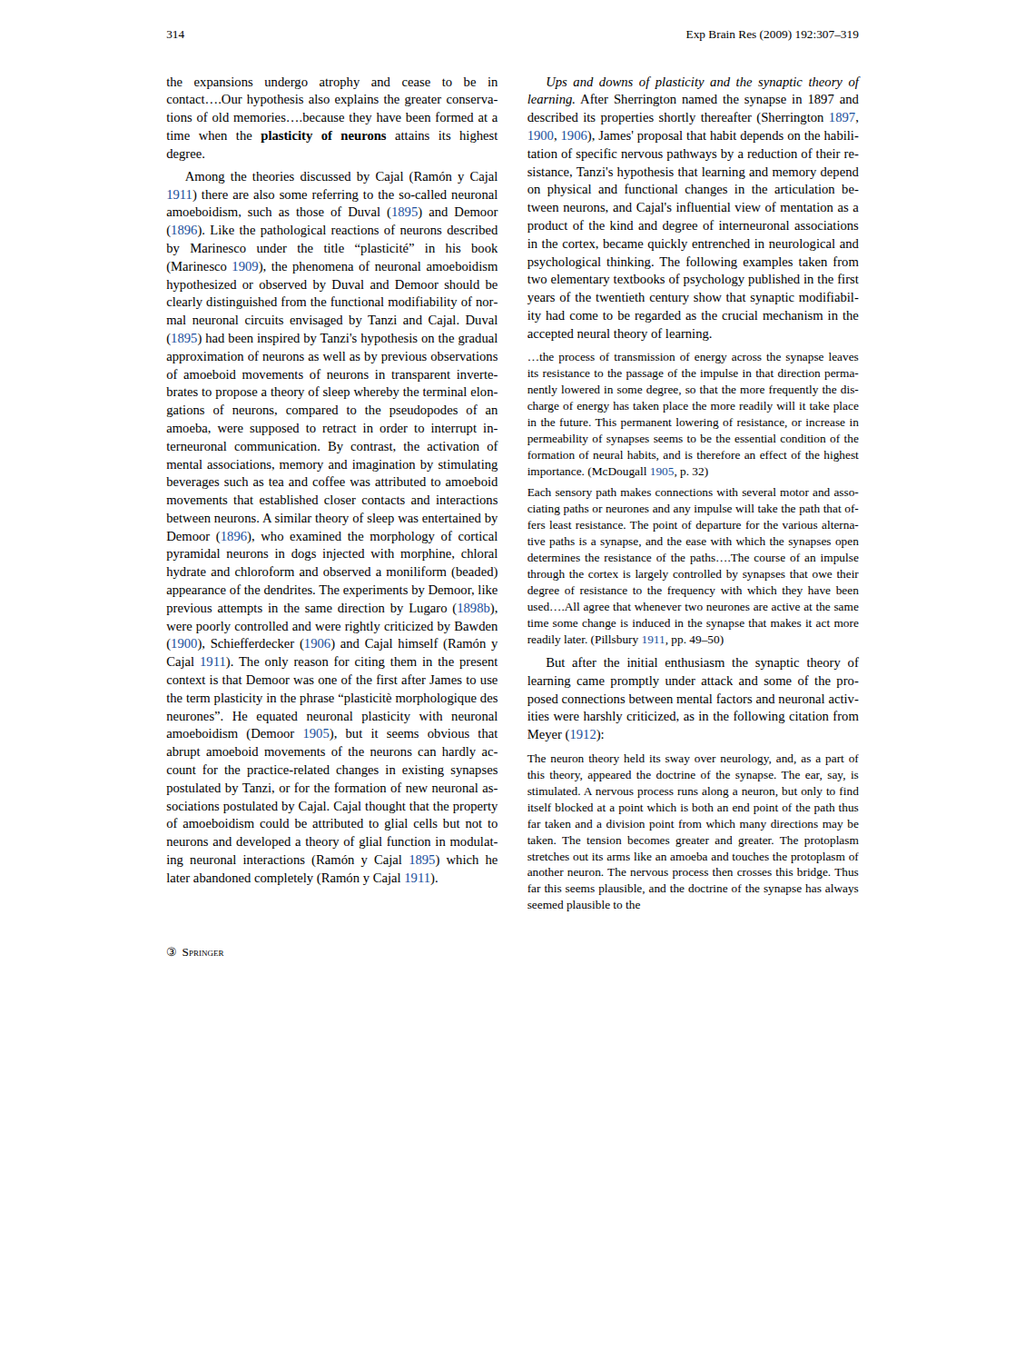314 Exp Brain Res (2009) 192:307–319
the expansions undergo atrophy and cease to be in contact….Our hypothesis also explains the greater conservations of old memories….because they have been formed at a time when the plasticity of neurons attains its highest degree.
Among the theories discussed by Cajal (Ramón y Cajal 1911) there are also some referring to the so-called neuronal amoeboidism, such as those of Duval (1895) and Demoor (1896). Like the pathological reactions of neurons described by Marinesco under the title “plasticité” in his book (Marinesco 1909), the phenomena of neuronal amoeboidism hypothesized or observed by Duval and Demoor should be clearly distinguished from the functional modifiability of normal neuronal circuits envisaged by Tanzi and Cajal. Duval (1895) had been inspired by Tanzi's hypothesis on the gradual approximation of neurons as well as by previous observations of amoeboid movements of neurons in transparent invertebrates to propose a theory of sleep whereby the terminal elongations of neurons, compared to the pseudopodes of an amoeba, were supposed to retract in order to interrupt interneuronal communication. By contrast, the activation of mental associations, memory and imagination by stimulating beverages such as tea and coffee was attributed to amoeboid movements that established closer contacts and interactions between neurons. A similar theory of sleep was entertained by Demoor (1896), who examined the morphology of cortical pyramidal neurons in dogs injected with morphine, chloral hydrate and chloroform and observed a moniliform (beaded) appearance of the dendrites. The experiments by Demoor, like previous attempts in the same direction by Lugaro (1898b), were poorly controlled and were rightly criticized by Bawden (1900), Schiefferdecker (1906) and Cajal himself (Ramón y Cajal 1911). The only reason for citing them in the present context is that Demoor was one of the first after James to use the term plasticity in the phrase “plasticitè morphologique des neurones”. He equated neuronal plasticity with neuronal amoeboidism (Demoor 1905), but it seems obvious that abrupt amoeboid movements of the neurons can hardly account for the practice-related changes in existing synapses postulated by Tanzi, or for the formation of new neuronal associations postulated by Cajal. Cajal thought that the property of amoeboidism could be attributed to glial cells but not to neurons and developed a theory of glial function in modulating neuronal interactions (Ramón y Cajal 1895) which he later abandoned completely (Ramón y Cajal 1911).
Ups and downs of plasticity and the synaptic theory of learning. After Sherrington named the synapse in 1897 and described its properties shortly thereafter (Sherrington 1897, 1900, 1906), James' proposal that habit depends on the habilitation of specific nervous pathways by a reduction of their resistance, Tanzi's hypothesis that learning and memory depend on physical and functional changes in the articulation between neurons, and Cajal's influential view of mentation as a product of the kind and degree of interneuronal associations in the cortex, became quickly entrenched in neurological and psychological thinking. The following examples taken from two elementary textbooks of psychology published in the first years of the twentieth century show that synaptic modifiability had come to be regarded as the crucial mechanism in the accepted neural theory of learning.
…the process of transmission of energy across the synapse leaves its resistance to the passage of the impulse in that direction permanently lowered in some degree, so that the more frequently the discharge of energy has taken place the more readily will it take place in the future. This permanent lowering of resistance, or increase in permeability of synapses seems to be the essential condition of the formation of neural habits, and is therefore an effect of the highest importance. (McDougall 1905, p. 32)
Each sensory path makes connections with several motor and associating paths or neurones and any impulse will take the path that offers least resistance. The point of departure for the various alternative paths is a synapse, and the ease with which the synapses open determines the resistance of the paths….The course of an impulse through the cortex is largely controlled by synapses that owe their degree of resistance to the frequency with which they have been used….All agree that whenever two neurones are active at the same time some change is induced in the synapse that makes it act more readily later. (Pillsbury 1911, pp. 49–50)
But after the initial enthusiasm the synaptic theory of learning came promptly under attack and some of the proposed connections between mental factors and neuronal activities were harshly criticized, as in the following citation from Meyer (1912):
The neuron theory held its sway over neurology, and, as a part of this theory, appeared the doctrine of the synapse. The ear, say, is stimulated. A nervous process runs along a neuron, but only to find itself blocked at a point which is both an end point of the path thus far taken and a division point from which many directions may be taken. The tension becomes greater and greater. The protoplasm stretches out its arms like an amoeba and touches the protoplasm of another neuron. The nervous process then crosses this bridge. Thus far this seems plausible, and the doctrine of the synapse has always seemed plausible to the
③ Springer